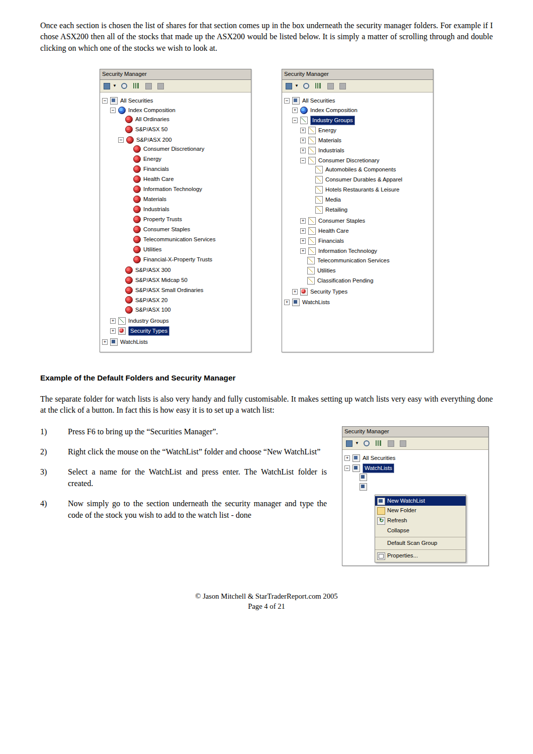Once each section is chosen the list of shares for that section comes up in the box underneath the security manager folders. For example if I chose ASX200 then all of the stocks that made up the ASX200 would be listed below. It is simply a matter of scrolling through and double clicking on which one of the stocks we wish to look at.
Security Manager
▼
− All Securities
− Index Composition
All Ordinaries
S&P/ASX 50
− S&P/ASX 200
Consumer Discretionary
Energy
Financials
Health Care
Information Technology
Materials
Industrials
Property Trusts
Consumer Staples
Telecommunication Services
Utilities
Financial-X-Property Trusts
S&P/ASX 300
S&P/ASX Midcap 50
S&P/ASX Small Ordinaries
S&P/ASX 20
S&P/ASX 100
+ Industry Groups
+ Security Types
+ WatchLists
Security Manager
▼
− All Securities
+ Index Composition
− Industry Groups
+ Energy
+ Materials
+ Industrials
− Consumer Discretionary
Automobiles & Components
Consumer Durables & Apparel
Hotels Restaurants & Leisure
Media
Retailing
+ Consumer Staples
+ Health Care
+ Financials
+ Information Technology
Telecommunication Services
Utilities
Classification Pending
+ Security Types
+ WatchLists
Example of the Default Folders and Security Manager
The separate folder for watch lists is also very handy and fully customisable. It makes setting up watch lists very easy with everything done at the click of a button. In fact this is how easy it is to set up a watch list:
1)
Press F6 to bring up the “Securities Manager”.
2)
Right click the mouse on the “WatchList” folder and choose “New WatchList”
3)
Select a name for the WatchList and press enter. The WatchList folder is created.
4)
Now simply go to the section underneath the security manager and type the code of the stock you wish to add to the watch list - done
Security Manager
▼
+ All Securities
− WatchLists
New WatchList
New Folder
↻Refresh
Collapse
Default Scan Group
Properties...
© Jason Mitchell & StarTraderReport.com 2005
Page 4 of 21